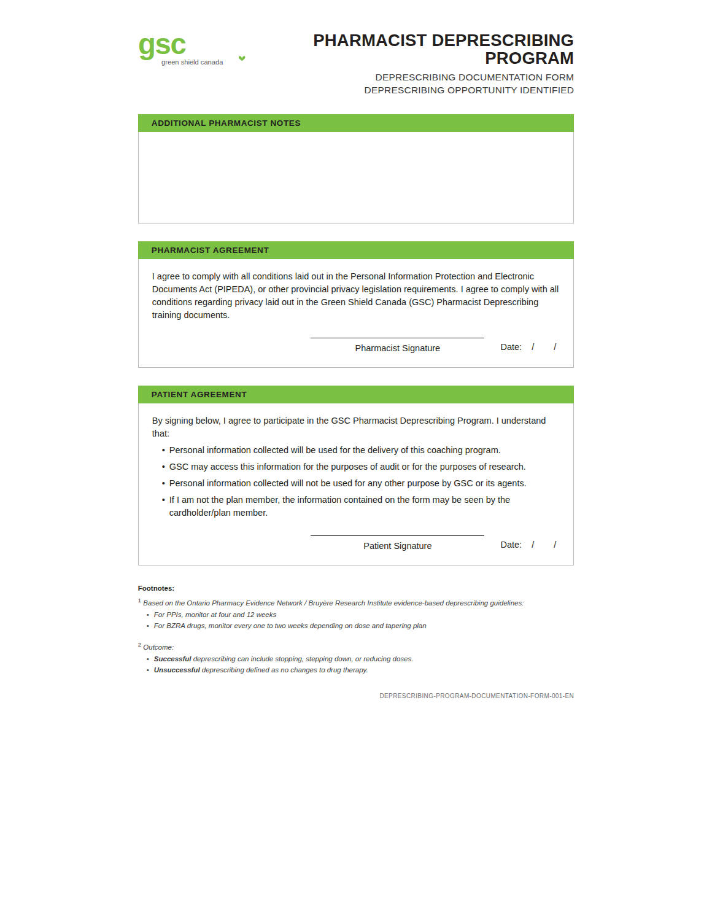gsc green shield canada
Pharmacist Deprescribing Program
Deprescribing Documentation Form
Deprescribing Opportunity Identified
Additional Pharmacist Notes
Pharmacist Agreement
I agree to comply with all conditions laid out in the Personal Information Protection and Electronic Documents Act (PIPEDA), or other provincial privacy legislation requirements. I agree to comply with all conditions regarding privacy laid out in the Green Shield Canada (GSC) Pharmacist Deprescribing training documents.
Pharmacist Signature
Date://
Patient Agreement
By signing below, I agree to participate in the GSC Pharmacist Deprescribing Program. I understand that:
Personal information collected will be used for the delivery of this coaching program.
GSC may access this information for the purposes of audit or for the purposes of research.
Personal information collected will not be used for any other purpose by GSC or its agents.
If I am not the plan member, the information contained on the form may be seen by the cardholder/plan member.
Patient Signature
Date://
Footnotes:
1 Based on the Ontario Pharmacy Evidence Network / Bruyère Research Institute evidence-based deprescribing guidelines:
For PPIs, monitor at four and 12 weeks
For BZRA drugs, monitor every one to two weeks depending on dose and tapering plan
2 Outcome:
Successful deprescribing can include stopping, stepping down, or reducing doses.
Unsuccessful deprescribing defined as no changes to drug therapy.
DEPRESCRIBING-PROGRAM-DOCUMENTATION-FORM-001-EN